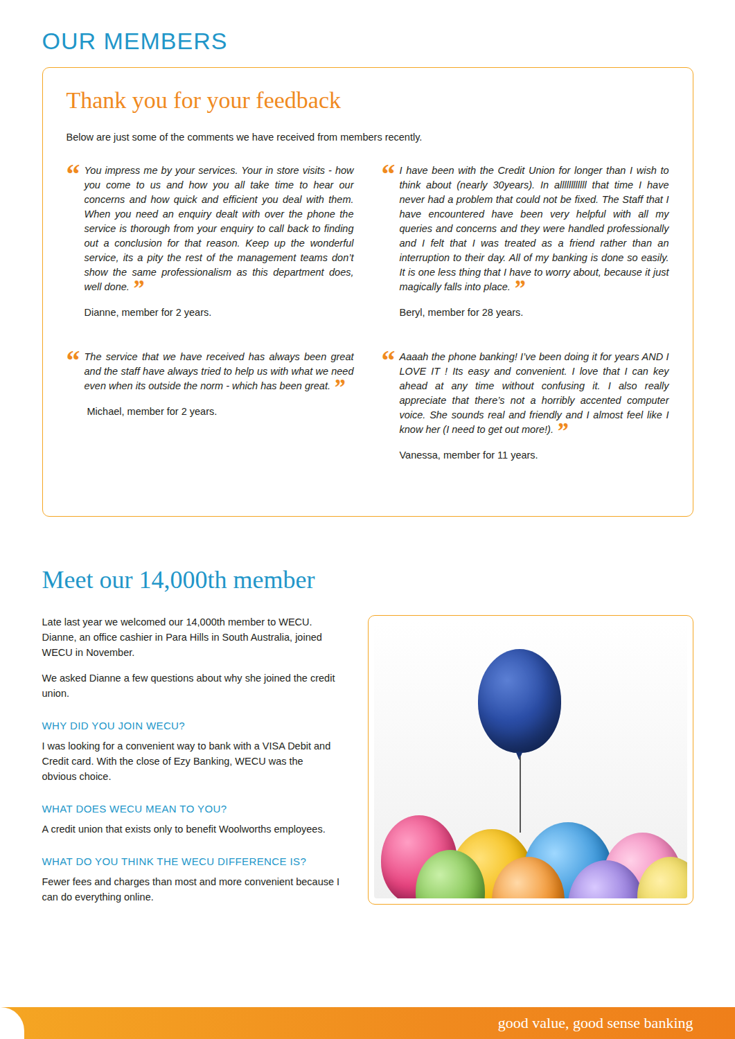Our Members
Thank you for your feedback
Below are just some of the comments we have received from members recently.
“
You impress me by your services. Your in store visits - how you come to us and how you all take time to hear our concerns and how quick and efficient you deal with them. When you need an enquiry dealt with over the phone the service is thorough from your enquiry to call back to finding out a conclusion for that reason. Keep up the wonderful service, its a pity the rest of the management teams don’t show the same professionalism as this department does, well done.”
Dianne, member for 2 years.
“
I have been with the Credit Union for longer than I wish to think about (nearly 30years). In allllllllllll that time I have never had a problem that could not be fixed. The Staff that I have encountered have been very helpful with all my queries and concerns and they were handled professionally and I felt that I was treated as a friend rather than an interruption to their day. All of my banking is done so easily. It is one less thing that I have to worry about, because it just magically falls into place.”
Beryl, member for 28 years.
“
The service that we have received has always been great and the staff have always tried to help us with what we need even when its outside the norm - which has been great.”
Michael, member for 2 years.
“
Aaaah the phone banking! I’ve been doing it for years AND I LOVE IT ! Its easy and convenient. I love that I can key ahead at any time without confusing it. I also really appreciate that there’s not a horribly accented computer voice. She sounds real and friendly and I almost feel like I know her (I need to get out more!).”
Vanessa, member for 11 years.
Meet our 14,000th member
Late last year we welcomed our 14,000th member to WECU. Dianne, an office cashier in Para Hills in South Australia, joined WECU in November.
We asked Dianne a few questions about why she joined the credit union.
Why did you join WECU?
I was looking for a convenient way to bank with a VISA Debit and Credit card. With the close of Ezy Banking, WECU was the obvious choice.
What does WECU mean to you?
A credit union that exists only to benefit Woolworths employees.
What do you think the WECU difference is?
Fewer fees and charges than most and more convenient because I can do everything online.
good value, good sense banking